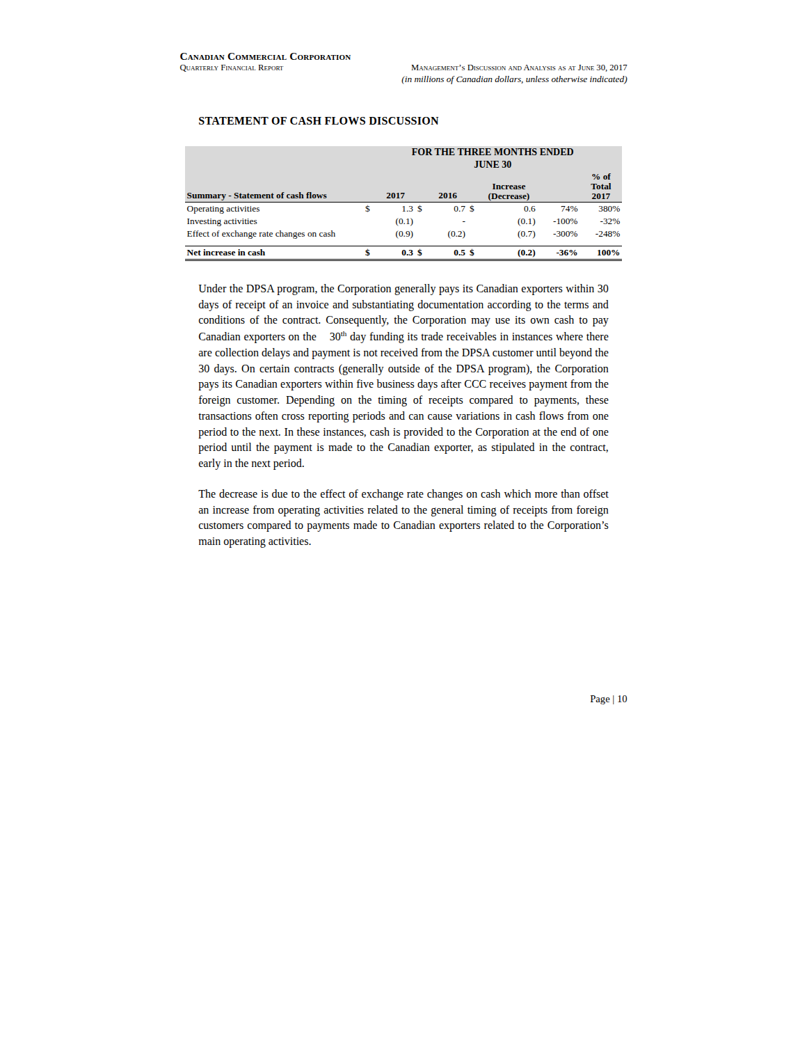Canadian Commercial Corporation
Quarterly Financial Report
Management’s Discussion and Analysis as at June 30, 2017
(in millions of Canadian dollars, unless otherwise indicated)
STATEMENT OF CASH FLOWS DISCUSSION
| Summary - Statement of cash flows | FOR THE THREE MONTHS ENDED |
| JUNE 30 |
| | 2017 | | 2016 | | Increase (Decrease) | | % of Total 2017 |
| Operating activities | $ | 1.3 | $ | 0.7 | $ | 0.6 | 74% | 380% |
| Investing activities | | (0.1) | | - | | (0.1) | -100% | -32% |
| Effect of exchange rate changes on cash | | (0.9) | | (0.2) | | (0.7) | -300% | -248% |
| Net increase in cash | $ | 0.3 | $ | 0.5 | $ | (0.2) | -36% | 100% |
Under the DPSA program, the Corporation generally pays its Canadian exporters within 30 days of receipt of an invoice and substantiating documentation according to the terms and conditions of the contract. Consequently, the Corporation may use its own cash to pay Canadian exporters on the 30th day funding its trade receivables in instances where there are collection delays and payment is not received from the DPSA customer until beyond the 30 days. On certain contracts (generally outside of the DPSA program), the Corporation pays its Canadian exporters within five business days after CCC receives payment from the foreign customer. Depending on the timing of receipts compared to payments, these transactions often cross reporting periods and can cause variations in cash flows from one period to the next. In these instances, cash is provided to the Corporation at the end of one period until the payment is made to the Canadian exporter, as stipulated in the contract, early in the next period.
The decrease is due to the effect of exchange rate changes on cash which more than offset an increase from operating activities related to the general timing of receipts from foreign customers compared to payments made to Canadian exporters related to the Corporation’s main operating activities.
Page | 10